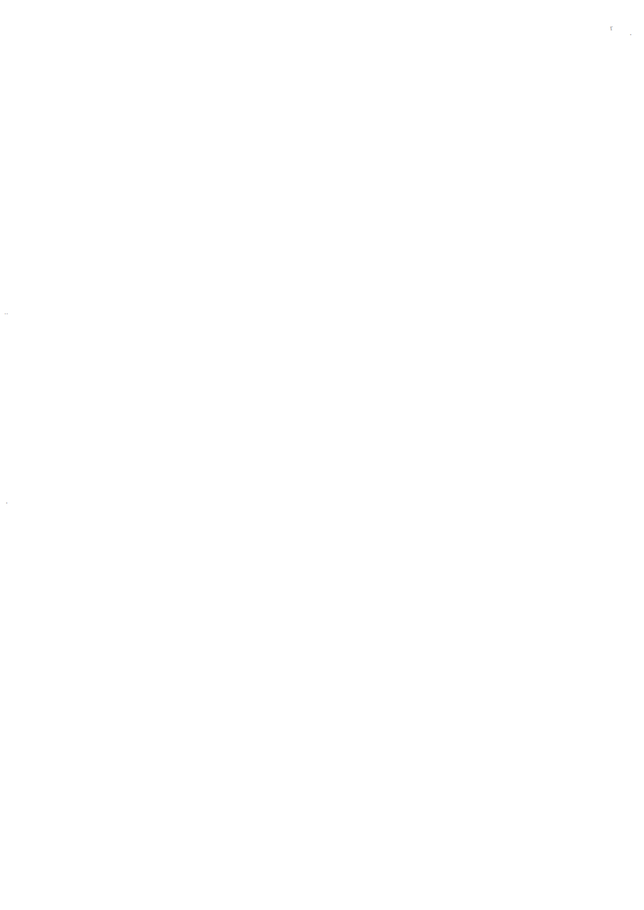r . .. .